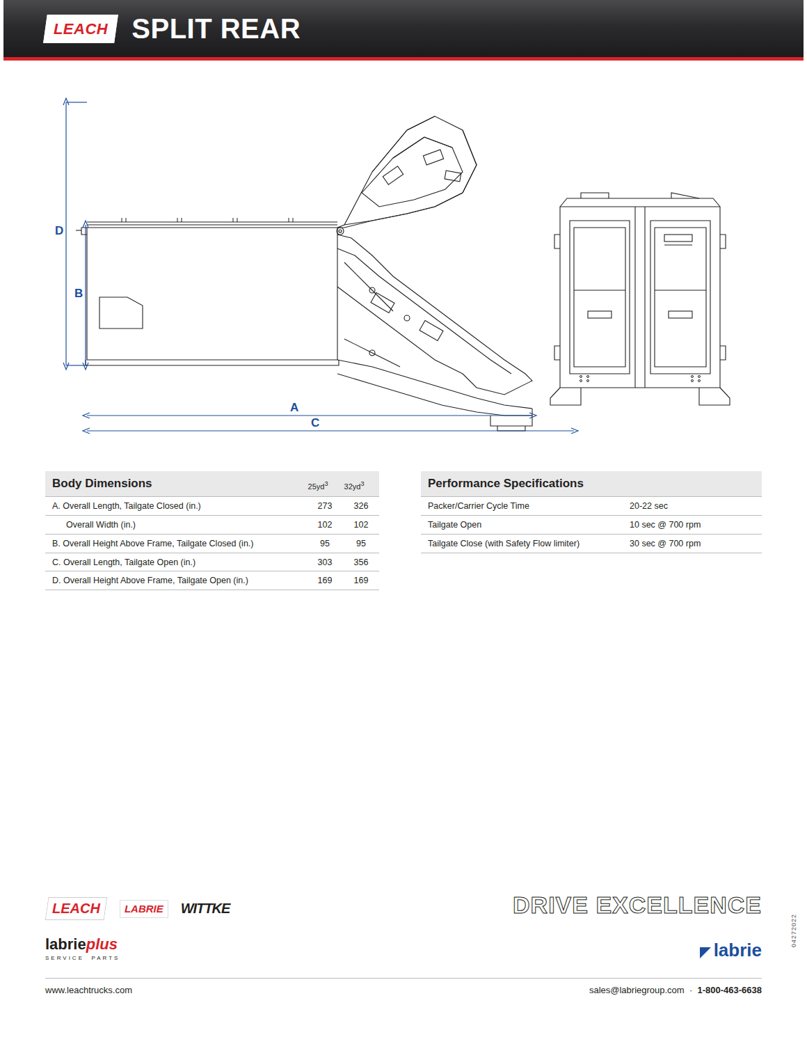LEACH
SPLIT REAR
D B A C
Body Dimensions 25yd 3 32yd 3
| A. Overall Length, Tailgate Closed (in.) | 273 | 326 |
| Overall Width (in.) | 102 | 102 |
| B. Overall Height Above Frame, Tailgate Closed (in.) | 95 | 95 |
| C. Overall Length, Tailgate Open (in.) | 303 | 356 |
| D. Overall Height Above Frame, Tailgate Open (in.) | 169 | 169 |
Performance Specifications
| Packer/Carrier Cycle Time | 20-22 sec |
| Tailgate Open | 10 sec @ 700 rpm |
| Tailgate Close (with Safety Flow limiter) | 30 sec @ 700 rpm |
LEACH
LABRIE
WITTKE
DRIVE EXCELLENCE
labrieplus SERVICE PARTS
labrie
04272022
www.leachtrucks.com
sales@labriegroup.com · 1-800-463-6638